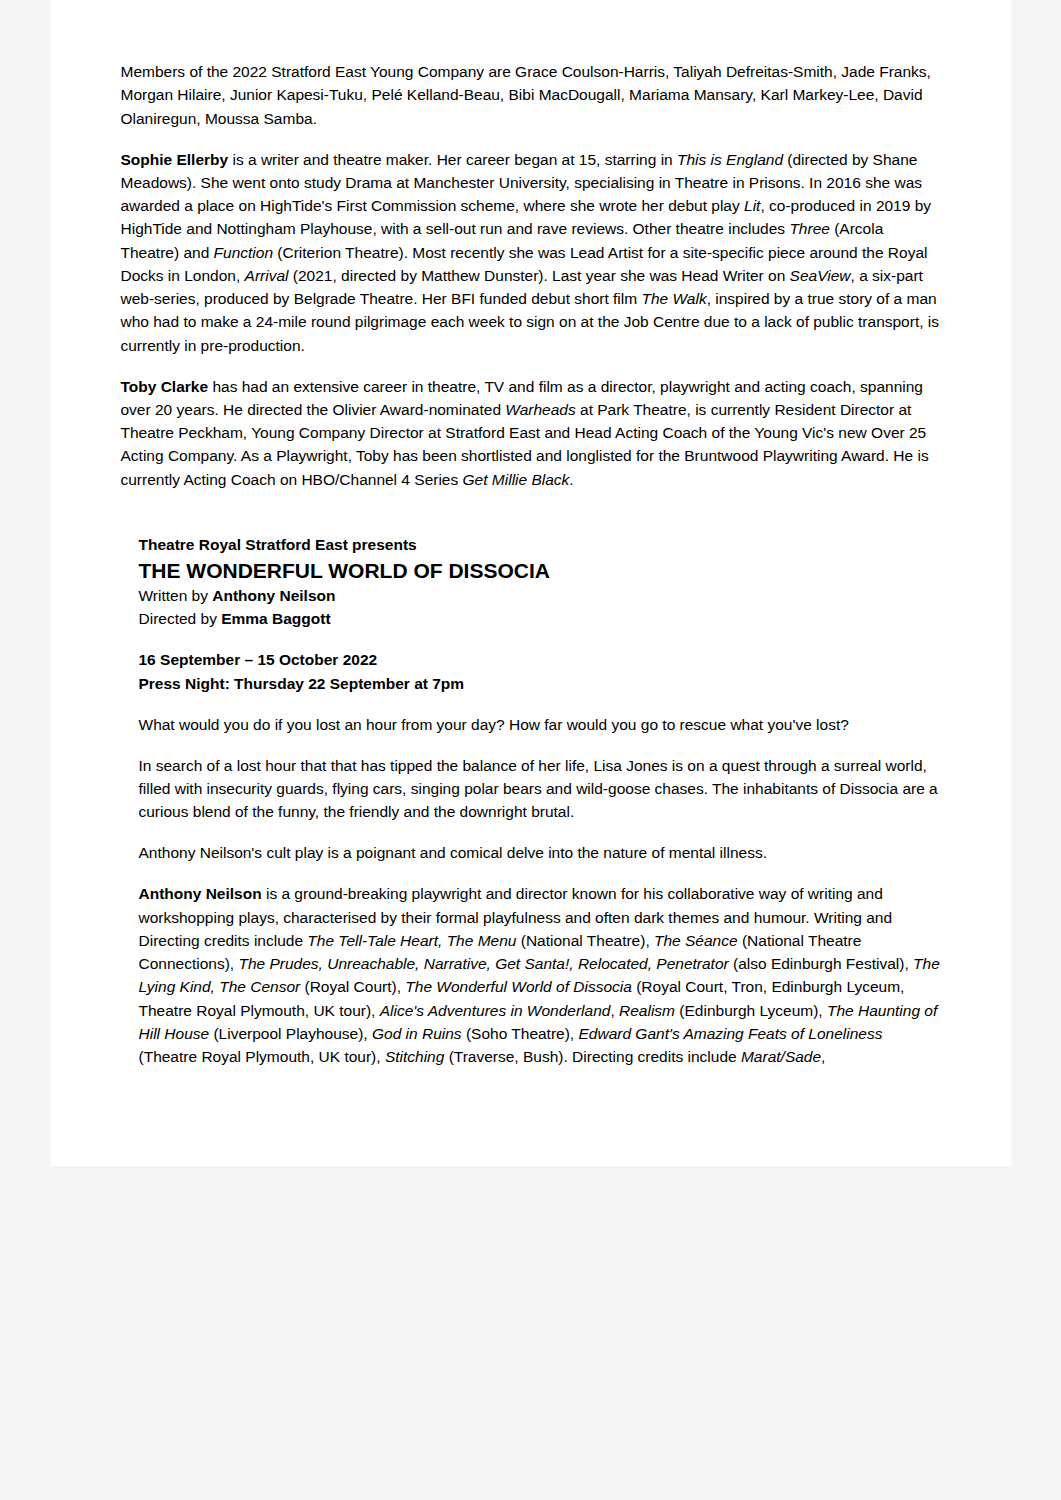Members of the 2022 Stratford East Young Company are Grace Coulson-Harris, Taliyah Defreitas-Smith, Jade Franks, Morgan Hilaire, Junior Kapesi-Tuku, Pelé Kelland-Beau, Bibi MacDougall, Mariama Mansary, Karl Markey-Lee, David Olaniregun, Moussa Samba.
Sophie Ellerby is a writer and theatre maker. Her career began at 15, starring in This is England (directed by Shane Meadows). She went onto study Drama at Manchester University, specialising in Theatre in Prisons. In 2016 she was awarded a place on HighTide's First Commission scheme, where she wrote her debut play Lit, co-produced in 2019 by HighTide and Nottingham Playhouse, with a sell-out run and rave reviews. Other theatre includes Three (Arcola Theatre) and Function (Criterion Theatre). Most recently she was Lead Artist for a site-specific piece around the Royal Docks in London, Arrival (2021, directed by Matthew Dunster). Last year she was Head Writer on SeaView, a six-part web-series, produced by Belgrade Theatre. Her BFI funded debut short film The Walk, inspired by a true story of a man who had to make a 24-mile round pilgrimage each week to sign on at the Job Centre due to a lack of public transport, is currently in pre-production.
Toby Clarke has had an extensive career in theatre, TV and film as a director, playwright and acting coach, spanning over 20 years. He directed the Olivier Award-nominated Warheads at Park Theatre, is currently Resident Director at Theatre Peckham, Young Company Director at Stratford East and Head Acting Coach of the Young Vic's new Over 25 Acting Company. As a Playwright, Toby has been shortlisted and longlisted for the Bruntwood Playwriting Award. He is currently Acting Coach on HBO/Channel 4 Series Get Millie Black.
Theatre Royal Stratford East presents
THE WONDERFUL WORLD OF DISSOCIA
Written by Anthony Neilson
Directed by Emma Baggott
16 September – 15 October 2022
Press Night: Thursday 22 September at 7pm
What would you do if you lost an hour from your day? How far would you go to rescue what you've lost?
In search of a lost hour that that has tipped the balance of her life, Lisa Jones is on a quest through a surreal world, filled with insecurity guards, flying cars, singing polar bears and wild-goose chases. The inhabitants of Dissocia are a curious blend of the funny, the friendly and the downright brutal.
Anthony Neilson's cult play is a poignant and comical delve into the nature of mental illness.
Anthony Neilson is a ground-breaking playwright and director known for his collaborative way of writing and workshopping plays, characterised by their formal playfulness and often dark themes and humour. Writing and Directing credits include The Tell-Tale Heart, The Menu (National Theatre), The Séance (National Theatre Connections), The Prudes, Unreachable, Narrative, Get Santa!, Relocated, Penetrator (also Edinburgh Festival), The Lying Kind, The Censor (Royal Court), The Wonderful World of Dissocia (Royal Court, Tron, Edinburgh Lyceum, Theatre Royal Plymouth, UK tour), Alice's Adventures in Wonderland, Realism (Edinburgh Lyceum), The Haunting of Hill House (Liverpool Playhouse), God in Ruins (Soho Theatre), Edward Gant's Amazing Feats of Loneliness (Theatre Royal Plymouth, UK tour), Stitching (Traverse, Bush). Directing credits include Marat/Sade,